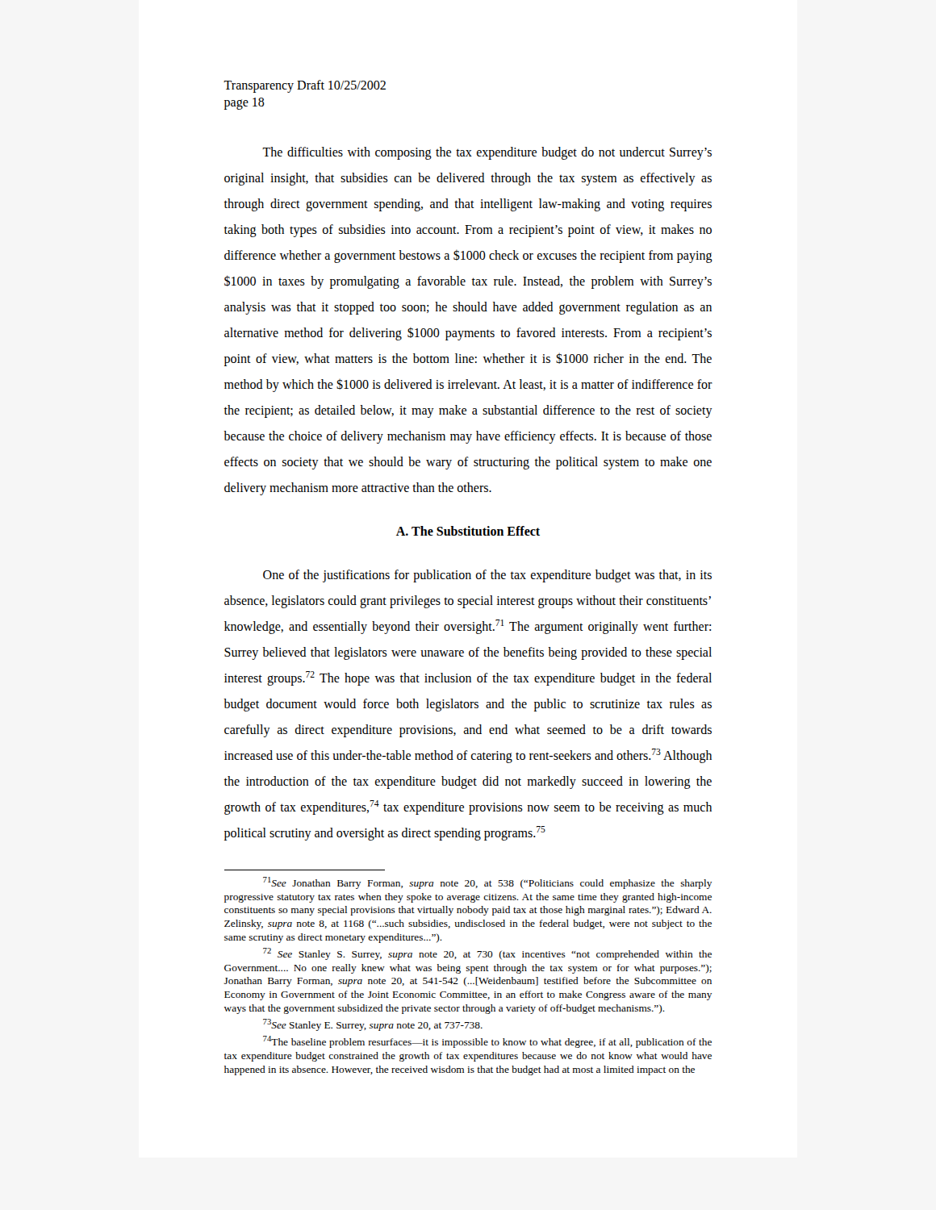Transparency Draft 10/25/2002
page 18
The difficulties with composing the tax expenditure budget do not undercut Surrey’s original insight, that subsidies can be delivered through the tax system as effectively as through direct government spending, and that intelligent law-making and voting requires taking both types of subsidies into account. From a recipient’s point of view, it makes no difference whether a government bestows a $1000 check or excuses the recipient from paying $1000 in taxes by promulgating a favorable tax rule. Instead, the problem with Surrey’s analysis was that it stopped too soon; he should have added government regulation as an alternative method for delivering $1000 payments to favored interests. From a recipient’s point of view, what matters is the bottom line: whether it is $1000 richer in the end. The method by which the $1000 is delivered is irrelevant. At least, it is a matter of indifference for the recipient; as detailed below, it may make a substantial difference to the rest of society because the choice of delivery mechanism may have efficiency effects. It is because of those effects on society that we should be wary of structuring the political system to make one delivery mechanism more attractive than the others.
A. The Substitution Effect
One of the justifications for publication of the tax expenditure budget was that, in its absence, legislators could grant privileges to special interest groups without their constituents’ knowledge, and essentially beyond their oversight.71 The argument originally went further: Surrey believed that legislators were unaware of the benefits being provided to these special interest groups.72 The hope was that inclusion of the tax expenditure budget in the federal budget document would force both legislators and the public to scrutinize tax rules as carefully as direct expenditure provisions, and end what seemed to be a drift towards increased use of this under-the-table method of catering to rent-seekers and others.73 Although the introduction of the tax expenditure budget did not markedly succeed in lowering the growth of tax expenditures,74 tax expenditure provisions now seem to be receiving as much political scrutiny and oversight as direct spending programs.75
71See Jonathan Barry Forman, supra note 20, at 538 (“Politicians could emphasize the sharply progressive statutory tax rates when they spoke to average citizens. At the same time they granted high-income constituents so many special provisions that virtually nobody paid tax at those high marginal rates.”); Edward A. Zelinsky, supra note 8, at 1168 (“...such subsidies, undisclosed in the federal budget, were not subject to the same scrutiny as direct monetary expenditures...”).
72 See Stanley S. Surrey, supra note 20, at 730 (tax incentives “not comprehended within the Government.... No one really knew what was being spent through the tax system or for what purposes.”); Jonathan Barry Forman, supra note 20, at 541-542 (...[Weidenbaum] testified before the Subcommittee on Economy in Government of the Joint Economic Committee, in an effort to make Congress aware of the many ways that the government subsidized the private sector through a variety of off-budget mechanisms.”).
73See Stanley E. Surrey, supra note 20, at 737-738.
74The baseline problem resurfaces—it is impossible to know to what degree, if at all, publication of the tax expenditure budget constrained the growth of tax expenditures because we do not know what would have happened in its absence. However, the received wisdom is that the budget had at most a limited impact on the